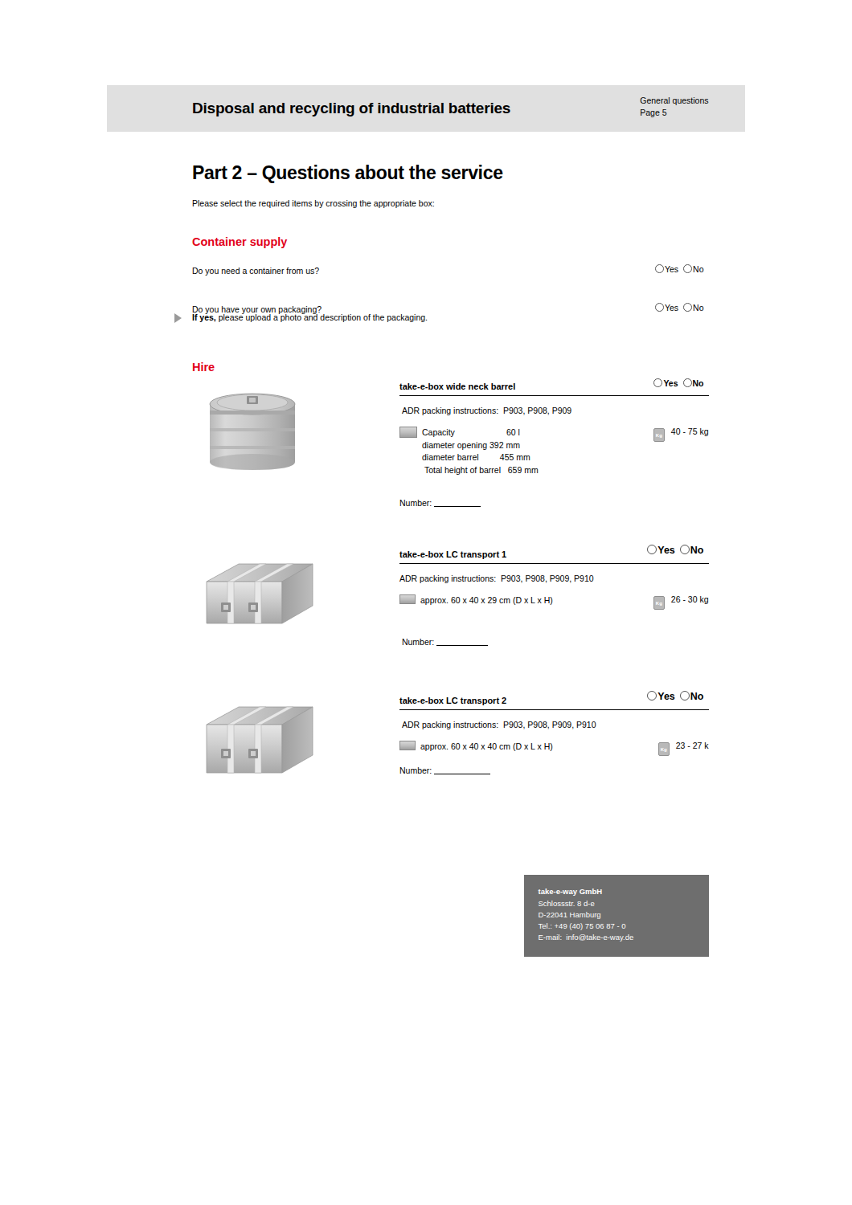Disposal and recycling of industrial batteries
General questions
Page 5
Part 2 – Questions about the service
Please select the required items by crossing the appropriate box:
Container supply
Do you need a container from us? Yes No
Do you have your own packaging? Yes No
If yes, please upload a photo and description of the packaging.
Hire
take-e-box wide neck barrel Yes No
ADR packing instructions: P903, P908, P909
Capacity 60 l
diameter opening 392 mm
diameter barrel 455 mm
Total height of barrel 659 mm
Kg40 - 75 kg
Number:
take-e-box LC transport 1 Yes No
ADR packing instructions: P903, P908, P909, P910
approx. 60 x 40 x 29 cm (D x L x H) Kg26 - 30 kg
Number:
take-e-box LC transport 2 Yes No
ADR packing instructions: P903, P908, P909, P910
approx. 60 x 40 x 40 cm (D x L x H) Kg23 - 27 k
Number:
take-e-way GmbH
Schlossstr. 8 d-e
D-22041 Hamburg
Tel.: +49 (40) 75 06 87 - 0
E-mail: info@take-e-way.de